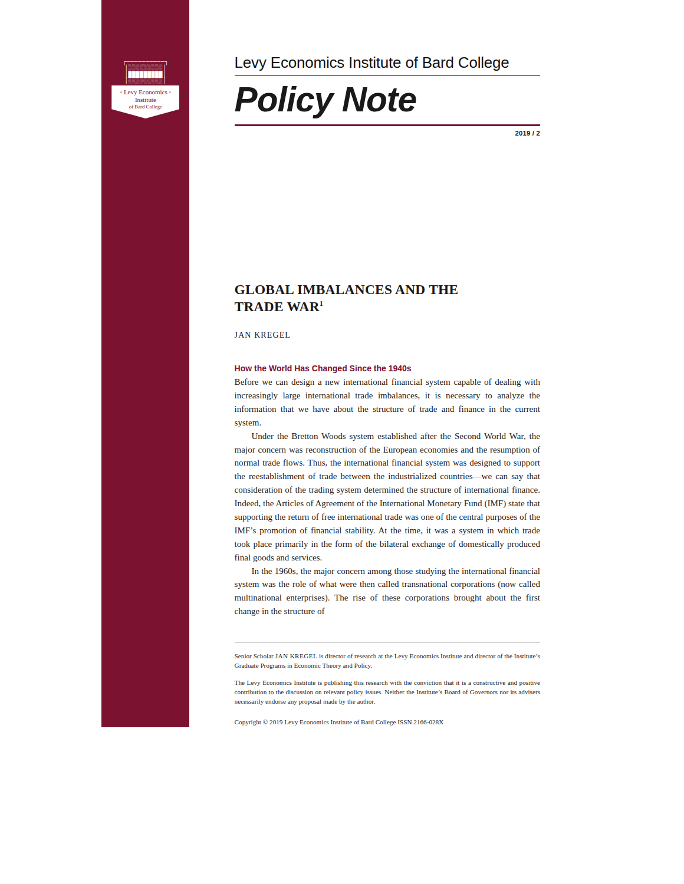┌──────────┐ │░░░░░░░░░│ │█████████│ │░░░░░░░░░│
◦ Levy Economics ◦
Institute
of Bard College
Levy Economics Institute of Bard College
Policy Note
2019 / 2
GLOBAL IMBALANCES AND THE
TRADE WAR1
JAN KREGEL
How the World Has Changed Since the 1940s
Before we can design a new international financial system capable of dealing with increasingly large international trade imbalances, it is necessary to analyze the information that we have about the structure of trade and finance in the current system.
Under the Bretton Woods system established after the Second World War, the major concern was reconstruction of the European economies and the resumption of normal trade flows. Thus, the international financial system was designed to support the reestablishment of trade between the industrialized countries—we can say that consideration of the trading system determined the structure of international finance. Indeed, the Articles of Agreement of the International Monetary Fund (IMF) state that supporting the return of free international trade was one of the central purposes of the IMF’s promotion of financial stability. At the time, it was a system in which trade took place primarily in the form of the bilateral exchange of domestically produced final goods and services.
In the 1960s, the major concern among those studying the international financial system was the role of what were then called transnational corporations (now called multinational enterprises). The rise of these corporations brought about the first change in the structure of
Senior Scholar JAN KREGEL is director of research at the Levy Economics Institute and director of the Institute’s Graduate Programs in Economic Theory and Policy.
The Levy Economics Institute is publishing this research with the conviction that it is a constructive and positive contribution to the discussion on relevant policy issues. Neither the Institute’s Board of Governors nor its advisers necessarily endorse any proposal made by the author.
Copyright © 2019 Levy Economics Institute of Bard College ISSN 2166-028X